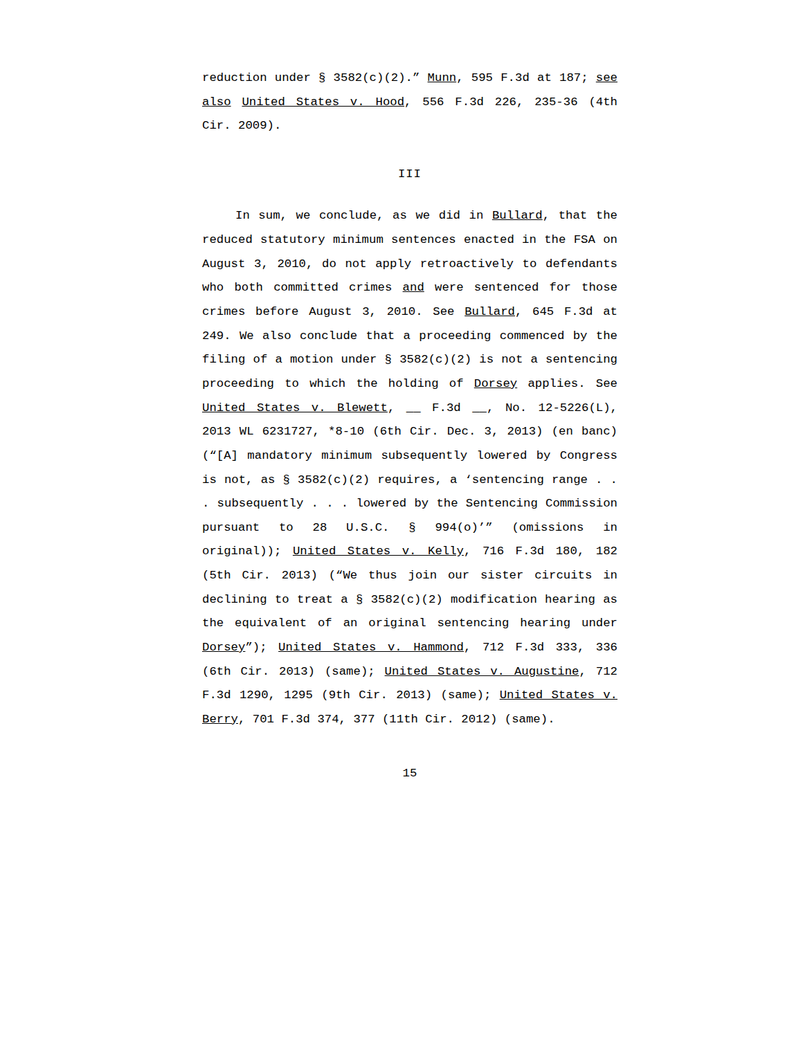reduction under § 3582(c)(2).” Munn, 595 F.3d at 187; see also United States v. Hood, 556 F.3d 226, 235-36 (4th Cir. 2009).
III
In sum, we conclude, as we did in Bullard, that the reduced statutory minimum sentences enacted in the FSA on August 3, 2010, do not apply retroactively to defendants who both committed crimes and were sentenced for those crimes before August 3, 2010. See Bullard, 645 F.3d at 249. We also conclude that a proceeding commenced by the filing of a motion under § 3582(c)(2) is not a sentencing proceeding to which the holding of Dorsey applies. See United States v. Blewett, __ F.3d __, No. 12-5226(L), 2013 WL 6231727, *8-10 (6th Cir. Dec. 3, 2013) (en banc) (“[A] mandatory minimum subsequently lowered by Congress is not, as § 3582(c)(2) requires, a ‘sentencing range . . . subsequently . . . lowered by the Sentencing Commission pursuant to 28 U.S.C. § 994(o)’” (omissions in original)); United States v. Kelly, 716 F.3d 180, 182 (5th Cir. 2013) (“We thus join our sister circuits in declining to treat a § 3582(c)(2) modification hearing as the equivalent of an original sentencing hearing under Dorsey”); United States v. Hammond, 712 F.3d 333, 336 (6th Cir. 2013) (same); United States v. Augustine, 712 F.3d 1290, 1295 (9th Cir. 2013) (same); United States v. Berry, 701 F.3d 374, 377 (11th Cir. 2012) (same).
15